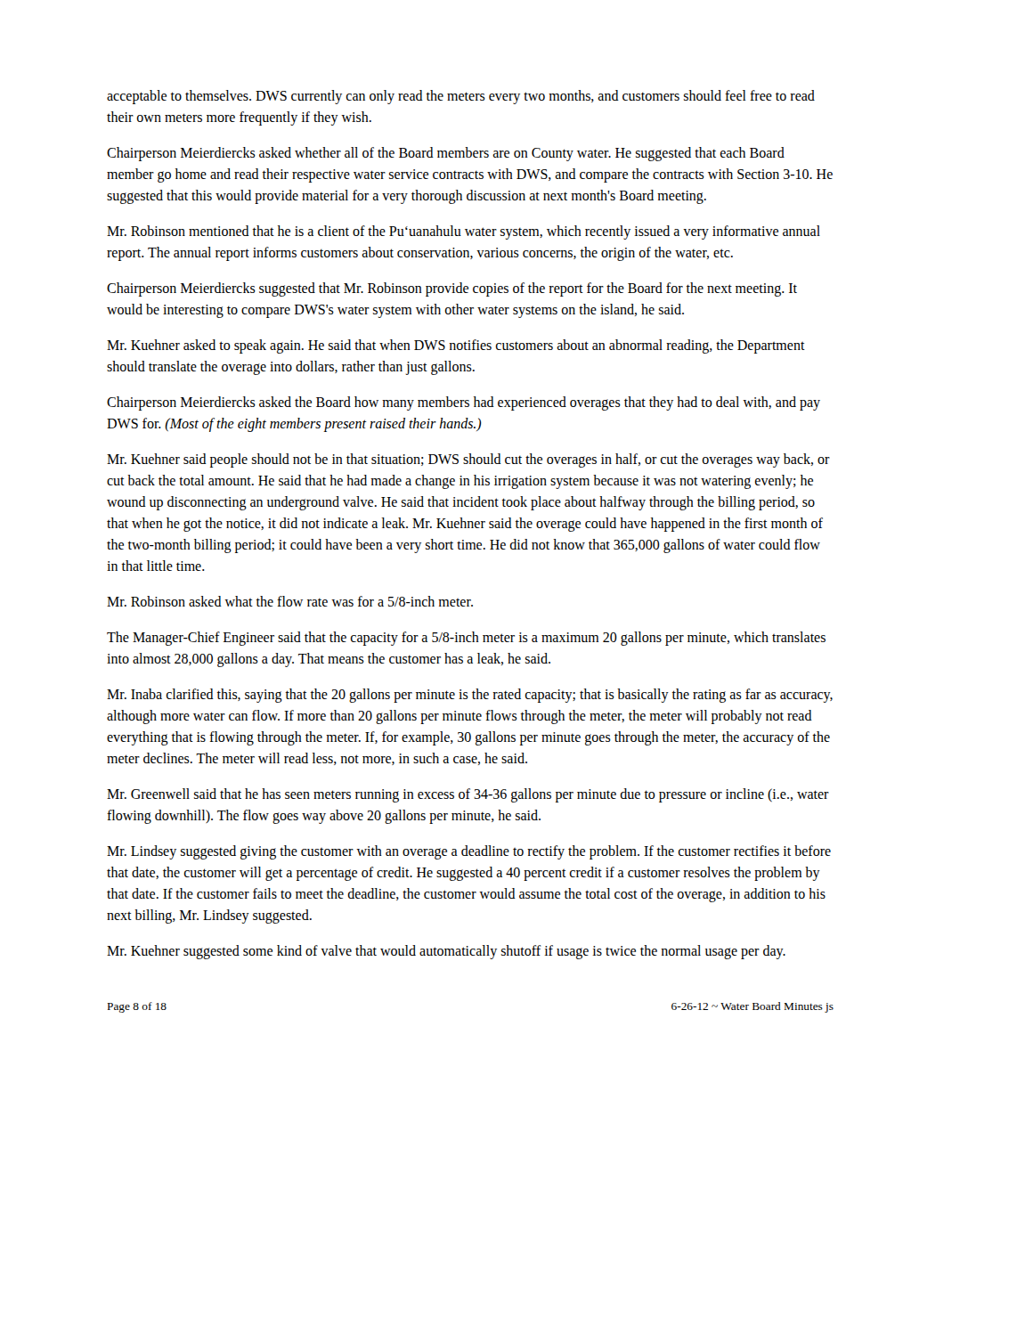acceptable to themselves. DWS currently can only read the meters every two months, and customers should feel free to read their own meters more frequently if they wish.
Chairperson Meierdiercks asked whether all of the Board members are on County water. He suggested that each Board member go home and read their respective water service contracts with DWS, and compare the contracts with Section 3-10. He suggested that this would provide material for a very thorough discussion at next month's Board meeting.
Mr. Robinson mentioned that he is a client of the Puʻuanahulu water system, which recently issued a very informative annual report. The annual report informs customers about conservation, various concerns, the origin of the water, etc.
Chairperson Meierdiercks suggested that Mr. Robinson provide copies of the report for the Board for the next meeting. It would be interesting to compare DWS's water system with other water systems on the island, he said.
Mr. Kuehner asked to speak again. He said that when DWS notifies customers about an abnormal reading, the Department should translate the overage into dollars, rather than just gallons.
Chairperson Meierdiercks asked the Board how many members had experienced overages that they had to deal with, and pay DWS for. (Most of the eight members present raised their hands.)
Mr. Kuehner said people should not be in that situation; DWS should cut the overages in half, or cut the overages way back, or cut back the total amount. He said that he had made a change in his irrigation system because it was not watering evenly; he wound up disconnecting an underground valve. He said that incident took place about halfway through the billing period, so that when he got the notice, it did not indicate a leak. Mr. Kuehner said the overage could have happened in the first month of the two-month billing period; it could have been a very short time. He did not know that 365,000 gallons of water could flow in that little time.
Mr. Robinson asked what the flow rate was for a 5/8-inch meter.
The Manager-Chief Engineer said that the capacity for a 5/8-inch meter is a maximum 20 gallons per minute, which translates into almost 28,000 gallons a day. That means the customer has a leak, he said.
Mr. Inaba clarified this, saying that the 20 gallons per minute is the rated capacity; that is basically the rating as far as accuracy, although more water can flow. If more than 20 gallons per minute flows through the meter, the meter will probably not read everything that is flowing through the meter. If, for example, 30 gallons per minute goes through the meter, the accuracy of the meter declines. The meter will read less, not more, in such a case, he said.
Mr. Greenwell said that he has seen meters running in excess of 34-36 gallons per minute due to pressure or incline (i.e., water flowing downhill). The flow goes way above 20 gallons per minute, he said.
Mr. Lindsey suggested giving the customer with an overage a deadline to rectify the problem. If the customer rectifies it before that date, the customer will get a percentage of credit. He suggested a 40 percent credit if a customer resolves the problem by that date. If the customer fails to meet the deadline, the customer would assume the total cost of the overage, in addition to his next billing, Mr. Lindsey suggested.
Mr. Kuehner suggested some kind of valve that would automatically shutoff if usage is twice the normal usage per day.
Page 8 of 18 6-26-12 ~ Water Board Minutes js